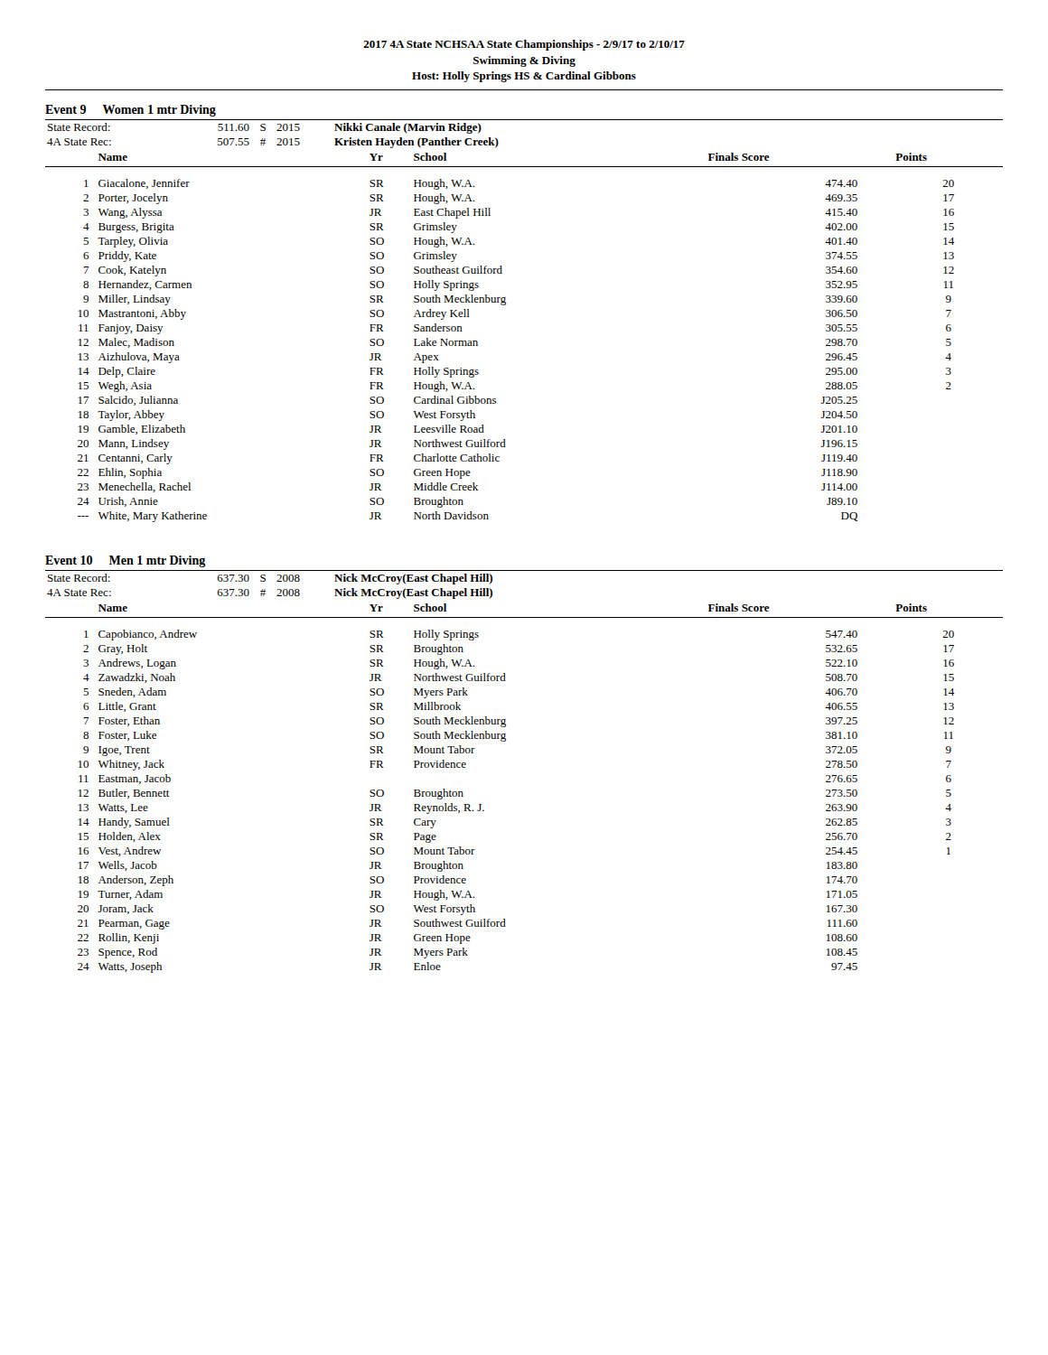2017 4A State NCHSAA State Championships - 2/9/17 to 2/10/17
Swimming & Diving
Host: Holly Springs HS & Cardinal Gibbons
Event 9 Women 1 mtr Diving
| State Record: | 511.60 | S | 2015 | Nikki Canale (Marvin Ridge) |
| 4A State Rec: | 507.55 | # | 2015 | Kristen Hayden (Panther Creek) |
| | Name | Yr | School | Finals Score | Points |
| --- | --- | --- | --- | --- | --- |
| 1 | Giacalone, Jennifer | SR | Hough, W.A. | 474.40 | 20 |
| 2 | Porter, Jocelyn | SR | Hough, W.A. | 469.35 | 17 |
| 3 | Wang, Alyssa | JR | East Chapel Hill | 415.40 | 16 |
| 4 | Burgess, Brigita | SR | Grimsley | 402.00 | 15 |
| 5 | Tarpley, Olivia | SO | Hough, W.A. | 401.40 | 14 |
| 6 | Priddy, Kate | SO | Grimsley | 374.55 | 13 |
| 7 | Cook, Katelyn | SO | Southeast Guilford | 354.60 | 12 |
| 8 | Hernandez, Carmen | SO | Holly Springs | 352.95 | 11 |
| 9 | Miller, Lindsay | SR | South Mecklenburg | 339.60 | 9 |
| 10 | Mastrantoni, Abby | SO | Ardrey Kell | 306.50 | 7 |
| 11 | Fanjoy, Daisy | FR | Sanderson | 305.55 | 6 |
| 12 | Malec, Madison | SO | Lake Norman | 298.70 | 5 |
| 13 | Aizhulova, Maya | JR | Apex | 296.45 | 4 |
| 14 | Delp, Claire | FR | Holly Springs | 295.00 | 3 |
| 15 | Wegh, Asia | FR | Hough, W.A. | 288.05 | 2 |
| 17 | Salcido, Julianna | SO | Cardinal Gibbons | J205.25 | |
| 18 | Taylor, Abbey | SO | West Forsyth | J204.50 | |
| 19 | Gamble, Elizabeth | JR | Leesville Road | J201.10 | |
| 20 | Mann, Lindsey | JR | Northwest Guilford | J196.15 | |
| 21 | Centanni, Carly | FR | Charlotte Catholic | J119.40 | |
| 22 | Ehlin, Sophia | SO | Green Hope | J118.90 | |
| 23 | Menechella, Rachel | JR | Middle Creek | J114.00 | |
| 24 | Urish, Annie | SO | Broughton | J89.10 | |
| --- | White, Mary Katherine | JR | North Davidson | DQ | |
Event 10 Men 1 mtr Diving
| State Record: | 637.30 | S | 2008 | Nick McCroy(East Chapel Hill) |
| 4A State Rec: | 637.30 | # | 2008 | Nick McCroy(East Chapel Hill) |
| | Name | Yr | School | Finals Score | Points |
| --- | --- | --- | --- | --- | --- |
| 1 | Capobianco, Andrew | SR | Holly Springs | 547.40 | 20 |
| 2 | Gray, Holt | SR | Broughton | 532.65 | 17 |
| 3 | Andrews, Logan | SR | Hough, W.A. | 522.10 | 16 |
| 4 | Zawadzki, Noah | JR | Northwest Guilford | 508.70 | 15 |
| 5 | Sneden, Adam | SO | Myers Park | 406.70 | 14 |
| 6 | Little, Grant | SR | Millbrook | 406.55 | 13 |
| 7 | Foster, Ethan | SO | South Mecklenburg | 397.25 | 12 |
| 8 | Foster, Luke | SO | South Mecklenburg | 381.10 | 11 |
| 9 | Igoe, Trent | SR | Mount Tabor | 372.05 | 9 |
| 10 | Whitney, Jack | FR | Providence | 278.50 | 7 |
| 11 | Eastman, Jacob | | | 276.65 | 6 |
| 12 | Butler, Bennett | SO | Broughton | 273.50 | 5 |
| 13 | Watts, Lee | JR | Reynolds, R. J. | 263.90 | 4 |
| 14 | Handy, Samuel | SR | Cary | 262.85 | 3 |
| 15 | Holden, Alex | SR | Page | 256.70 | 2 |
| 16 | Vest, Andrew | SO | Mount Tabor | 254.45 | 1 |
| 17 | Wells, Jacob | JR | Broughton | 183.80 | |
| 18 | Anderson, Zeph | SO | Providence | 174.70 | |
| 19 | Turner, Adam | JR | Hough, W.A. | 171.05 | |
| 20 | Joram, Jack | SO | West Forsyth | 167.30 | |
| 21 | Pearman, Gage | JR | Southwest Guilford | 111.60 | |
| 22 | Rollin, Kenji | JR | Green Hope | 108.60 | |
| 23 | Spence, Rod | JR | Myers Park | 108.45 | |
| 24 | Watts, Joseph | JR | Enloe | 97.45 | |